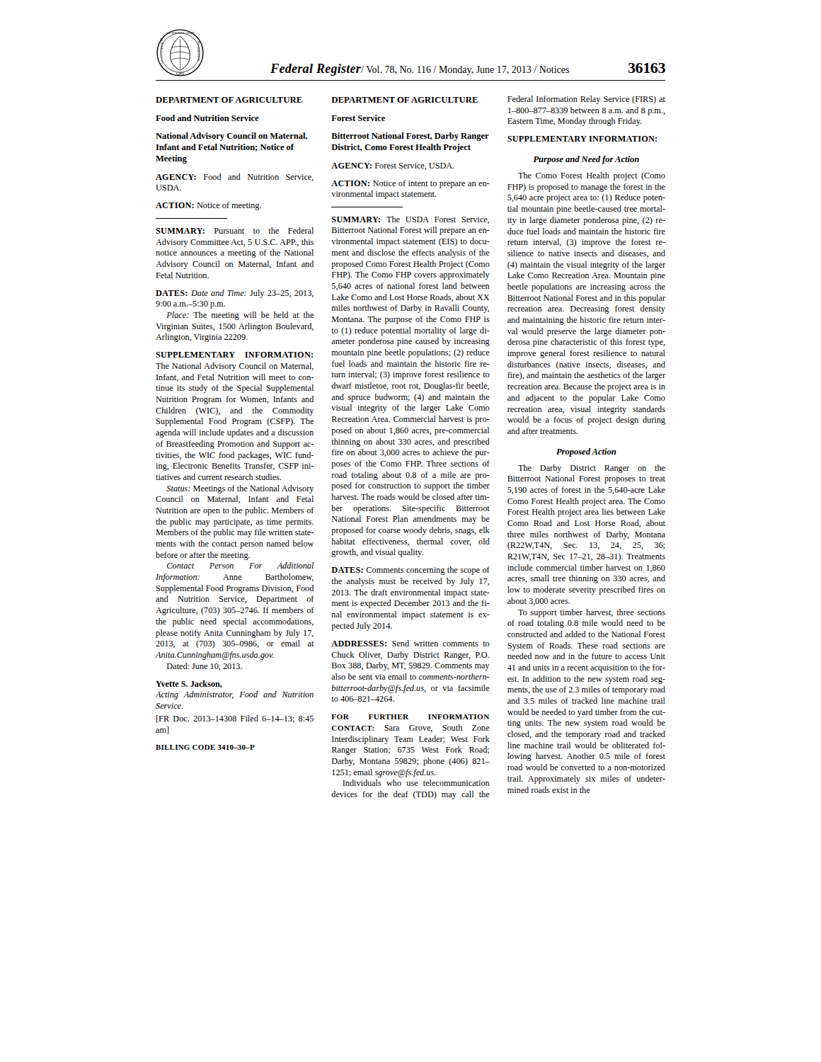AUTHENTICATED GPO U.S. GOVERNMENT INFORMATION
Federal Register/ Vol. 78, No. 116 / Monday, June 17, 2013 / Notices
36163
DEPARTMENT OF AGRICULTURE
Food and Nutrition Service
National Advisory Council on Maternal, Infant and Fetal Nutrition; Notice of Meeting
AGENCY: Food and Nutrition Service, USDA.
ACTION: Notice of meeting.
SUMMARY: Pursuant to the Federal Advisory Committee Act, 5 U.S.C. APP., this notice announces a meeting of the National Advisory Council on Maternal, Infant and Fetal Nutrition.
DATES: Date and Time: July 23–25, 2013, 9:00 a.m.–5:30 p.m.
Place: The meeting will be held at the Virginian Suites, 1500 Arlington Boulevard, Arlington, Virginia 22209.
SUPPLEMENTARY INFORMATION: The National Advisory Council on Maternal, Infant, and Fetal Nutrition will meet to continue its study of the Special Supplemental Nutrition Program for Women, Infants and Children (WIC), and the Commodity Supplemental Food Program (CSFP). The agenda will include updates and a discussion of Breastfeeding Promotion and Support activities, the WIC food packages, WIC funding, Electronic Benefits Transfer, CSFP initiatives and current research studies.
Status: Meetings of the National Advisory Council on Maternal, Infant and Fetal Nutrition are open to the public. Members of the public may participate, as time permits. Members of the public may file written statements with the contact person named below before or after the meeting.
Contact Person For Additional Information: Anne Bartholomew, Supplemental Food Programs Division, Food and Nutrition Service, Department of Agriculture, (703) 305–2746. If members of the public need special accommodations, please notify Anita Cunningham by July 17, 2013, at (703) 305–0986, or email at Anita.Cunningham@fns.usda.gov.
Dated: June 10, 2013.
Yvette S. Jackson,
Acting Administrator, Food and Nutrition Service.
[FR Doc. 2013–14308 Filed 6–14–13; 8:45 am]
BILLING CODE 3410–30–P
DEPARTMENT OF AGRICULTURE
Forest Service
Bitterroot National Forest, Darby Ranger District, Como Forest Health Project
AGENCY: Forest Service, USDA.
ACTION: Notice of intent to prepare an environmental impact statement.
SUMMARY: The USDA Forest Service, Bitterroot National Forest will prepare an environmental impact statement (EIS) to document and disclose the effects analysis of the proposed Como Forest Health Project (Como FHP). The Como FHP covers approximately 5,640 acres of national forest land between Lake Como and Lost Horse Roads, about XX miles northwest of Darby in Ravalli County, Montana. The purpose of the Como FHP is to (1) reduce potential mortality of large diameter ponderosa pine caused by increasing mountain pine beetle populations; (2) reduce fuel loads and maintain the historic fire return interval; (3) improve forest resilience to dwarf mistletoe, root rot, Douglas-fir beetle, and spruce budworm; (4) and maintain the visual integrity of the larger Lake Como Recreation Area. Commercial harvest is proposed on about 1,860 acres, pre-commercial thinning on about 330 acres, and prescribed fire on about 3,000 acres to achieve the purposes of the Como FHP. Three sections of road totaling about 0.8 of a mile are proposed for construction to support the timber harvest. The roads would be closed after timber operations. Site-specific Bitterroot National Forest Plan amendments may be proposed for coarse woody debris, snags, elk habitat effectiveness, thermal cover, old growth, and visual quality.
DATES: Comments concerning the scope of the analysis must be received by July 17, 2013. The draft environmental impact statement is expected December 2013 and the final environmental impact statement is expected July 2014.
ADDRESSES: Send written comments to Chuck Oliver, Darby District Ranger, P.O. Box 388, Darby, MT, 59829. Comments may also be sent via email to comments-northern-bitterroot-darby@fs.fed.us, or via facsimile to 406–821–4264.
FOR FURTHER INFORMATION CONTACT: Sara Grove, South Zone Interdisciplinary Team Leader; West Fork Ranger Station; 6735 West Fork Road; Darby, Montana 59829; phone (406) 821–1251; email sgrove@fs.fed.us.
Individuals who use telecommunication devices for the deaf (TDD) may call the Federal Information Relay Service (FIRS) at 1–800–877–8339 between 8 a.m. and 8 p.m., Eastern Time, Monday through Friday.
SUPPLEMENTARY INFORMATION:
Purpose and Need for Action
The Como Forest Health project (Como FHP) is proposed to manage the forest in the 5,640 acre project area to: (1) Reduce potential mountain pine beetle-caused tree mortality in large diameter ponderosa pine, (2) reduce fuel loads and maintain the historic fire return interval, (3) improve the forest resilience to native insects and diseases, and (4) maintain the visual integrity of the larger Lake Como Recreation Area. Mountain pine beetle populations are increasing across the Bitterroot National Forest and in this popular recreation area. Decreasing forest density and maintaining the historic fire return interval would preserve the large diameter ponderosa pine characteristic of this forest type, improve general forest resilience to natural disturbances (native insects, diseases, and fire), and maintain the aesthetics of the larger recreation area. Because the project area is in and adjacent to the popular Lake Como recreation area, visual integrity standards would be a focus of project design during and after treatments.
Proposed Action
The Darby District Ranger on the Bitterroot National Forest proposes to treat 5,190 acres of forest in the 5,640-acre Lake Como Forest Health project area. The Como Forest Health project area lies between Lake Como Road and Lost Horse Road, about three miles northwest of Darby, Montana (R22W,T4N, Sec. 13, 24, 25, 36; R21W,T4N, Sec 17–21, 28–31). Treatments include commercial timber harvest on 1,860 acres, small tree thinning on 330 acres, and low to moderate severity prescribed fires on about 3,000 acres.
To support timber harvest, three sections of road totaling 0.8 mile would need to be constructed and added to the National Forest System of Roads. These road sections are needed now and in the future to access Unit 41 and units in a recent acquisition to the forest. In addition to the new system road segments, the use of 2.3 miles of temporary road and 3.5 miles of tracked line machine trail would be needed to yard timber from the cutting units. The new system road would be closed, and the temporary road and tracked line machine trail would be obliterated following harvest. Another 0.5 mile of forest road would be converted to a non-motorized trail. Approximately six miles of undetermined roads exist in the